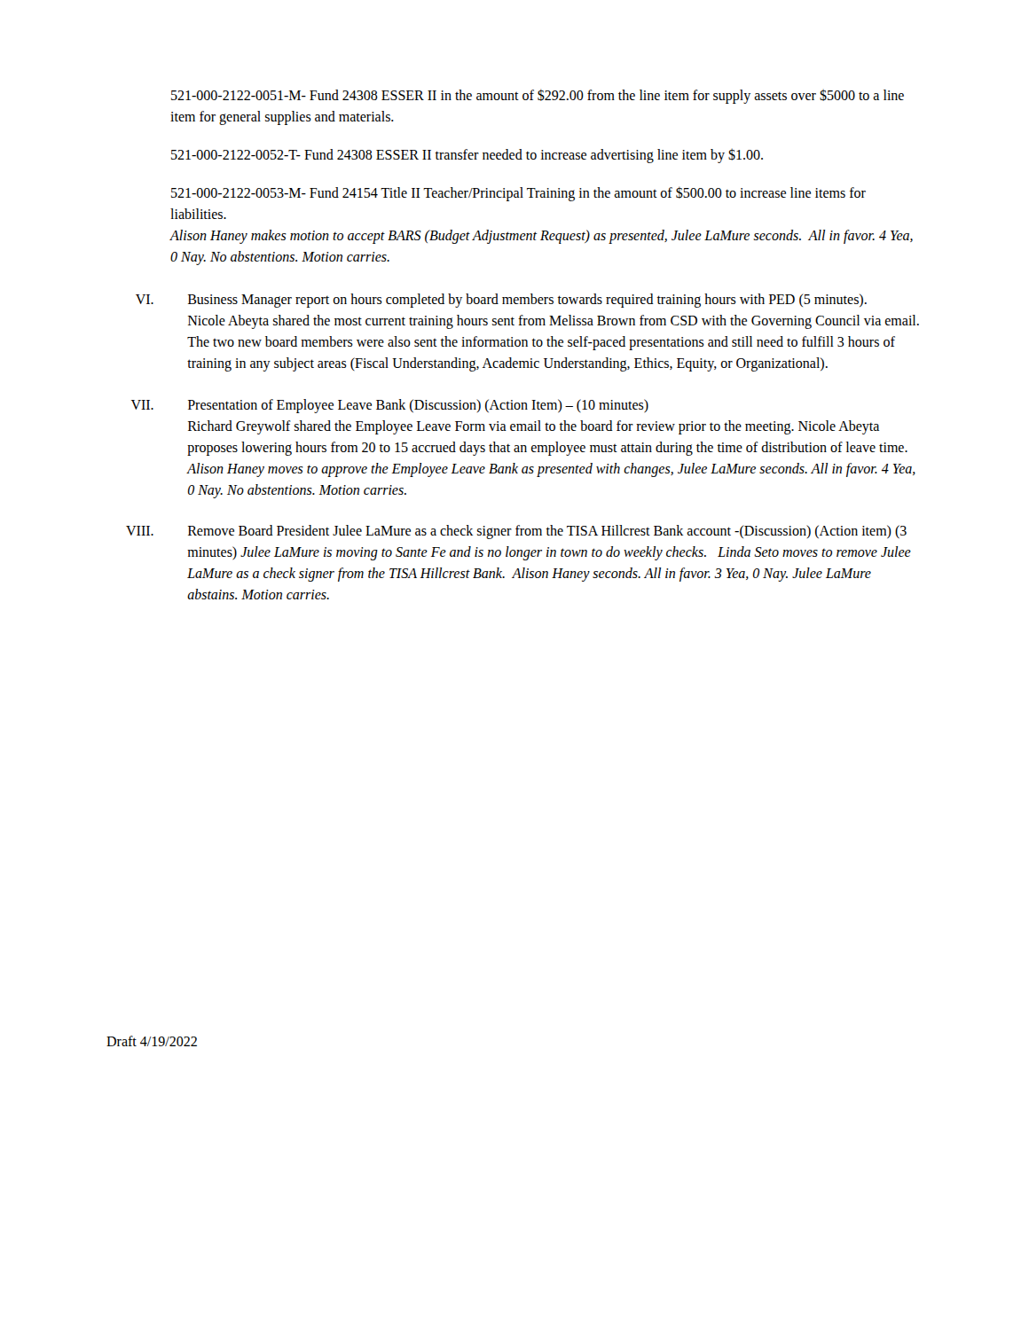521-000-2122-0051-M- Fund 24308 ESSER II in the amount of $292.00 from the line item for supply assets over $5000 to a line item for general supplies and materials.
521-000-2122-0052-T- Fund 24308 ESSER II transfer needed to increase advertising line item by $1.00.
521-000-2122-0053-M- Fund 24154 Title II Teacher/Principal Training in the amount of $500.00 to increase line items for liabilities.
Alison Haney makes motion to accept BARS (Budget Adjustment Request) as presented, Julee LaMure seconds. All in favor. 4 Yea, 0 Nay. No abstentions. Motion carries.
Business Manager report on hours completed by board members towards required training hours with PED (5 minutes).
Nicole Abeyta shared the most current training hours sent from Melissa Brown from CSD with the Governing Council via email. The two new board members were also sent the information to the self-paced presentations and still need to fulfill 3 hours of training in any subject areas (Fiscal Understanding, Academic Understanding, Ethics, Equity, or Organizational).
Presentation of Employee Leave Bank (Discussion) (Action Item) – (10 minutes)
Richard Greywolf shared the Employee Leave Form via email to the board for review prior to the meeting. Nicole Abeyta proposes lowering hours from 20 to 15 accrued days that an employee must attain during the time of distribution of leave time. Alison Haney moves to approve the Employee Leave Bank as presented with changes, Julee LaMure seconds. All in favor. 4 Yea, 0 Nay. No abstentions. Motion carries.
Remove Board President Julee LaMure as a check signer from the TISA Hillcrest Bank account -(Discussion) (Action item) (3 minutes) Julee LaMure is moving to Sante Fe and is no longer in town to do weekly checks. Linda Seto moves to remove Julee LaMure as a check signer from the TISA Hillcrest Bank. Alison Haney seconds. All in favor. 3 Yea, 0 Nay. Julee LaMure abstains. Motion carries.
Draft 4/19/2022